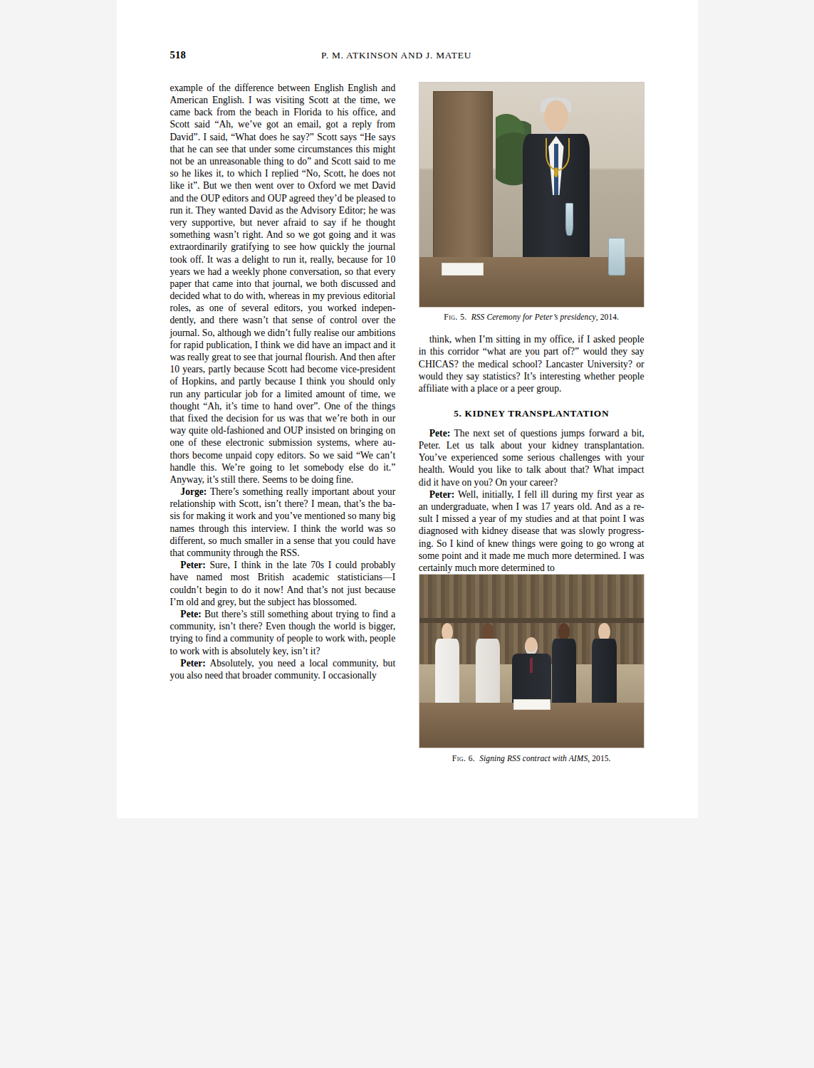518 P. M. Atkinson and J. Mateu
example of the difference between English English and American English. I was visiting Scott at the time, we came back from the beach in Florida to his office, and Scott said “Ah, we’ve got an email, got a reply from David”. I said, “What does he say?” Scott says “He says that he can see that under some circumstances this might not be an unreasonable thing to do” and Scott said to me so he likes it, to which I replied “No, Scott, he does not like it”. But we then went over to Oxford we met David and the OUP editors and OUP agreed they’d be pleased to run it. They wanted David as the Advisory Editor; he was very supportive, but never afraid to say if he thought something wasn’t right. And so we got going and it was extraordinarily gratifying to see how quickly the journal took off. It was a delight to run it, really, because for 10 years we had a weekly phone conversation, so that every paper that came into that journal, we both discussed and decided what to do with, whereas in my previous editorial roles, as one of several editors, you worked independently, and there wasn’t that sense of control over the journal. So, although we didn’t fully realise our ambitions for rapid publication, I think we did have an impact and it was really great to see that journal flourish. And then after 10 years, partly because Scott had become vice-president of Hopkins, and partly because I think you should only run any particular job for a limited amount of time, we thought “Ah, it’s time to hand over”. One of the things that fixed the decision for us was that we’re both in our way quite old-fashioned and OUP insisted on bringing on one of these electronic submission systems, where authors become unpaid copy editors. So we said “We can’t handle this. We’re going to let somebody else do it.” Anyway, it’s still there. Seems to be doing fine.
Jorge: There’s something really important about your relationship with Scott, isn’t there? I mean, that’s the basis for making it work and you’ve mentioned so many big names through this interview. I think the world was so different, so much smaller in a sense that you could have that community through the RSS.
Peter: Sure, I think in the late 70s I could probably have named most British academic statisticians—I couldn’t begin to do it now! And that’s not just because I’m old and grey, but the subject has blossomed.
Pete: But there’s still something about trying to find a community, isn’t there? Even though the world is bigger, trying to find a community of people to work with, people to work with is absolutely key, isn’t it?
Peter: Absolutely, you need a local community, but you also need that broader community. I occasionally
Fig. 5. RSS Ceremony for Peter’s presidency, 2014.
think, when I’m sitting in my office, if I asked people in this corridor “what are you part of?” would they say CHICAS? the medical school? Lancaster University? or would they say statistics? It’s interesting whether people affiliate with a place or a peer group.
5. KIDNEY TRANSPLANTATION
Pete: The next set of questions jumps forward a bit, Peter. Let us talk about your kidney transplantation. You’ve experienced some serious challenges with your health. Would you like to talk about that? What impact did it have on you? On your career?
Peter: Well, initially, I fell ill during my first year as an undergraduate, when I was 17 years old. And as a result I missed a year of my studies and at that point I was diagnosed with kidney disease that was slowly progressing. So I kind of knew things were going to go wrong at some point and it made me much more determined. I was certainly much more determined to
Fig. 6. Signing RSS contract with AIMS, 2015.